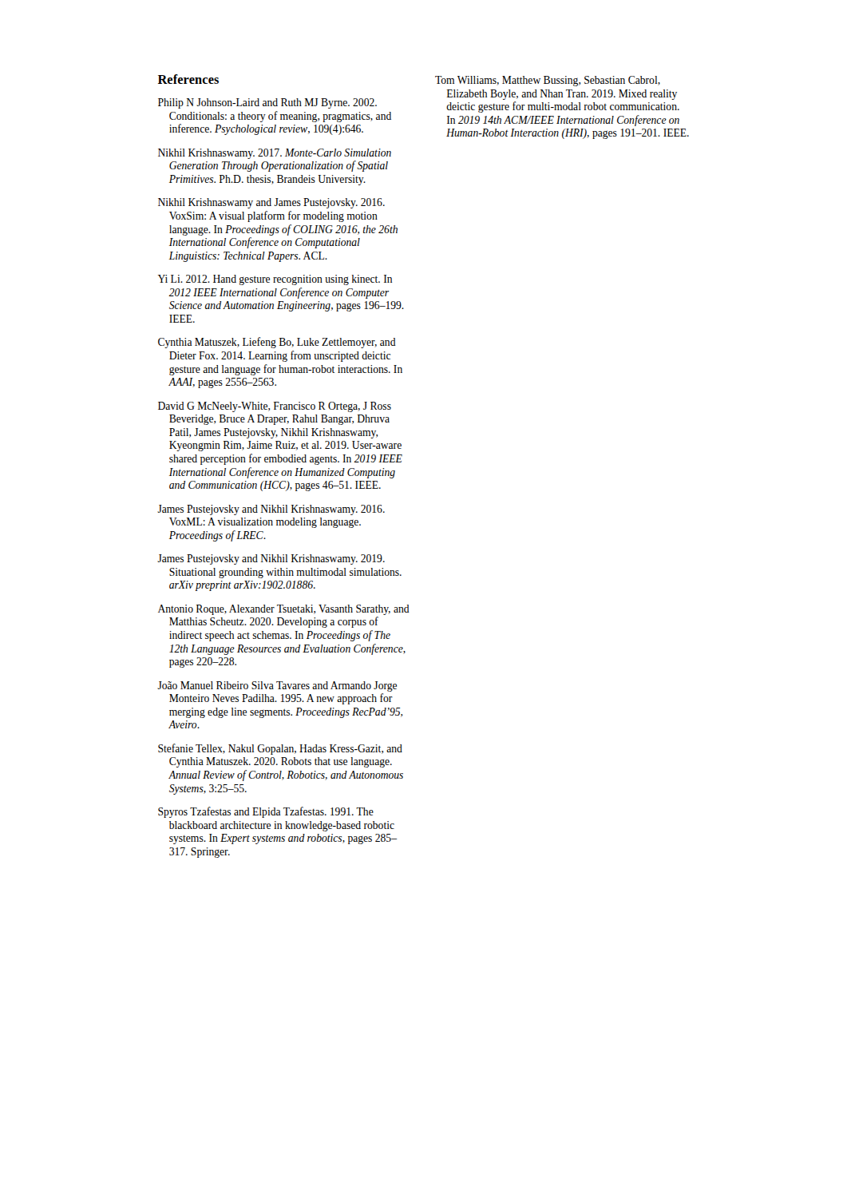References
Philip N Johnson-Laird and Ruth MJ Byrne. 2002. Conditionals: a theory of meaning, pragmatics, and inference. Psychological review, 109(4):646.
Nikhil Krishnaswamy. 2017. Monte-Carlo Simulation Generation Through Operationalization of Spatial Primitives. Ph.D. thesis, Brandeis University.
Nikhil Krishnaswamy and James Pustejovsky. 2016. VoxSim: A visual platform for modeling motion language. In Proceedings of COLING 2016, the 26th International Conference on Computational Linguistics: Technical Papers. ACL.
Yi Li. 2012. Hand gesture recognition using kinect. In 2012 IEEE International Conference on Computer Science and Automation Engineering, pages 196–199. IEEE.
Cynthia Matuszek, Liefeng Bo, Luke Zettlemoyer, and Dieter Fox. 2014. Learning from unscripted deictic gesture and language for human-robot interactions. In AAAI, pages 2556–2563.
David G McNeely-White, Francisco R Ortega, J Ross Beveridge, Bruce A Draper, Rahul Bangar, Dhruva Patil, James Pustejovsky, Nikhil Krishnaswamy, Kyeongmin Rim, Jaime Ruiz, et al. 2019. User-aware shared perception for embodied agents. In 2019 IEEE International Conference on Humanized Computing and Communication (HCC), pages 46–51. IEEE.
James Pustejovsky and Nikhil Krishnaswamy. 2016. VoxML: A visualization modeling language. Proceedings of LREC.
James Pustejovsky and Nikhil Krishnaswamy. 2019. Situational grounding within multimodal simulations. arXiv preprint arXiv:1902.01886.
Antonio Roque, Alexander Tsuetaki, Vasanth Sarathy, and Matthias Scheutz. 2020. Developing a corpus of indirect speech act schemas. In Proceedings of The 12th Language Resources and Evaluation Conference, pages 220–228.
João Manuel Ribeiro Silva Tavares and Armando Jorge Monteiro Neves Padilha. 1995. A new approach for merging edge line segments. Proceedings RecPad’95, Aveiro.
Stefanie Tellex, Nakul Gopalan, Hadas Kress-Gazit, and Cynthia Matuszek. 2020. Robots that use language. Annual Review of Control, Robotics, and Autonomous Systems, 3:25–55.
Spyros Tzafestas and Elpida Tzafestas. 1991. The blackboard architecture in knowledge-based robotic systems. In Expert systems and robotics, pages 285–317. Springer.
Tom Williams, Matthew Bussing, Sebastian Cabrol, Elizabeth Boyle, and Nhan Tran. 2019. Mixed reality deictic gesture for multi-modal robot communication. In 2019 14th ACM/IEEE International Conference on Human-Robot Interaction (HRI), pages 191–201. IEEE.